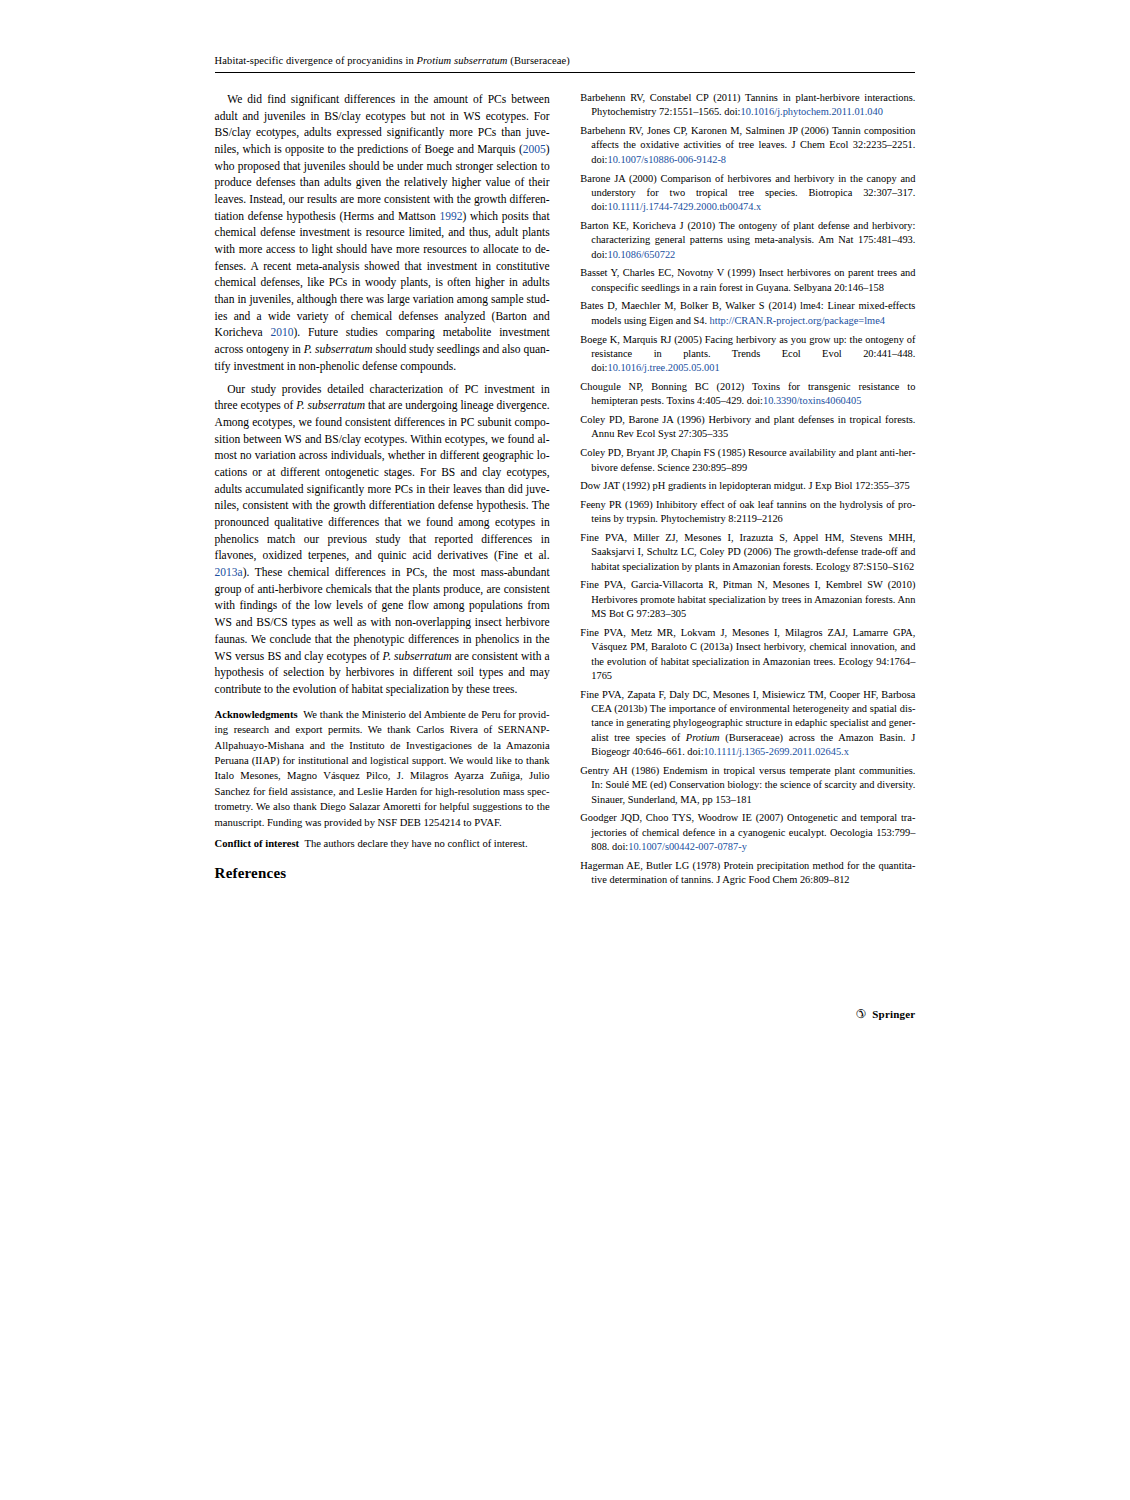Habitat-specific divergence of procyanidins in Protium subserratum (Burseraceae)
We did find significant differences in the amount of PCs between adult and juveniles in BS/clay ecotypes but not in WS ecotypes. For BS/clay ecotypes, adults expressed significantly more PCs than juveniles, which is opposite to the predictions of Boege and Marquis (2005) who proposed that juveniles should be under much stronger selection to produce defenses than adults given the relatively higher value of their leaves. Instead, our results are more consistent with the growth differentiation defense hypothesis (Herms and Mattson 1992) which posits that chemical defense investment is resource limited, and thus, adult plants with more access to light should have more resources to allocate to defenses. A recent meta-analysis showed that investment in constitutive chemical defenses, like PCs in woody plants, is often higher in adults than in juveniles, although there was large variation among sample studies and a wide variety of chemical defenses analyzed (Barton and Koricheva 2010). Future studies comparing metabolite investment across ontogeny in P. subserratum should study seedlings and also quantify investment in non-phenolic defense compounds.
Our study provides detailed characterization of PC investment in three ecotypes of P. subserratum that are undergoing lineage divergence. Among ecotypes, we found consistent differences in PC subunit composition between WS and BS/clay ecotypes. Within ecotypes, we found almost no variation across individuals, whether in different geographic locations or at different ontogenetic stages. For BS and clay ecotypes, adults accumulated significantly more PCs in their leaves than did juveniles, consistent with the growth differentiation defense hypothesis. The pronounced qualitative differences that we found among ecotypes in phenolics match our previous study that reported differences in flavones, oxidized terpenes, and quinic acid derivatives (Fine et al. 2013a). These chemical differences in PCs, the most mass-abundant group of anti-herbivore chemicals that the plants produce, are consistent with findings of the low levels of gene flow among populations from WS and BS/CS types as well as with non-overlapping insect herbivore faunas. We conclude that the phenotypic differences in phenolics in the WS versus BS and clay ecotypes of P. subserratum are consistent with a hypothesis of selection by herbivores in different soil types and may contribute to the evolution of habitat specialization by these trees.
Acknowledgments We thank the Ministerio del Ambiente de Peru for providing research and export permits. We thank Carlos Rivera of SERNANP-Allpahuayo-Mishana and the Instituto de Investigaciones de la Amazonia Peruana (IIAP) for institutional and logistical support. We would like to thank Italo Mesones, Magno Vásquez Pilco, J. Milagros Ayarza Zuñiga, Julio Sanchez for field assistance, and Leslie Harden for high-resolution mass spectrometry. We also thank Diego Salazar Amoretti for helpful suggestions to the manuscript. Funding was provided by NSF DEB 1254214 to PVAF.
Conflict of interest The authors declare they have no conflict of interest.
References
Barbehenn RV, Constabel CP (2011) Tannins in plant-herbivore interactions. Phytochemistry 72:1551–1565. doi:10.1016/j.phytochem.2011.01.040
Barbehenn RV, Jones CP, Karonen M, Salminen JP (2006) Tannin composition affects the oxidative activities of tree leaves. J Chem Ecol 32:2235–2251. doi:10.1007/s10886-006-9142-8
Barone JA (2000) Comparison of herbivores and herbivory in the canopy and understory for two tropical tree species. Biotropica 32:307–317. doi:10.1111/j.1744-7429.2000.tb00474.x
Barton KE, Koricheva J (2010) The ontogeny of plant defense and herbivory: characterizing general patterns using meta-analysis. Am Nat 175:481–493. doi:10.1086/650722
Basset Y, Charles EC, Novotny V (1999) Insect herbivores on parent trees and conspecific seedlings in a rain forest in Guyana. Selbyana 20:146–158
Bates D, Maechler M, Bolker B, Walker S (2014) lme4: Linear mixed-effects models using Eigen and S4. http://CRAN.R-project.org/package=lme4
Boege K, Marquis RJ (2005) Facing herbivory as you grow up: the ontogeny of resistance in plants. Trends Ecol Evol 20:441–448. doi:10.1016/j.tree.2005.05.001
Chougule NP, Bonning BC (2012) Toxins for transgenic resistance to hemipteran pests. Toxins 4:405–429. doi:10.3390/toxins4060405
Coley PD, Barone JA (1996) Herbivory and plant defenses in tropical forests. Annu Rev Ecol Syst 27:305–335
Coley PD, Bryant JP, Chapin FS (1985) Resource availability and plant anti-herbivore defense. Science 230:895–899
Dow JAT (1992) pH gradients in lepidopteran midgut. J Exp Biol 172:355–375
Feeny PR (1969) Inhibitory effect of oak leaf tannins on the hydrolysis of proteins by trypsin. Phytochemistry 8:2119–2126
Fine PVA, Miller ZJ, Mesones I, Irazuzta S, Appel HM, Stevens MHH, Saaksjarvi I, Schultz LC, Coley PD (2006) The growth-defense trade-off and habitat specialization by plants in Amazonian forests. Ecology 87:S150–S162
Fine PVA, Garcia-Villacorta R, Pitman N, Mesones I, Kembrel SW (2010) Herbivores promote habitat specialization by trees in Amazonian forests. Ann MS Bot G 97:283–305
Fine PVA, Metz MR, Lokvam J, Mesones I, Milagros ZAJ, Lamarre GPA, Vásquez PM, Baraloto C (2013a) Insect herbivory, chemical innovation, and the evolution of habitat specialization in Amazonian trees. Ecology 94:1764–1765
Fine PVA, Zapata F, Daly DC, Mesones I, Misiewicz TM, Cooper HF, Barbosa CEA (2013b) The importance of environmental heterogeneity and spatial distance in generating phylogeographic structure in edaphic specialist and generalist tree species of Protium (Burseraceae) across the Amazon Basin. J Biogeogr 40:646–661. doi:10.1111/j.1365-2699.2011.02645.x
Gentry AH (1986) Endemism in tropical versus temperate plant communities. In: Soulé ME (ed) Conservation biology: the science of scarcity and diversity. Sinauer, Sunderland, MA, pp 153–181
Goodger JQD, Choo TYS, Woodrow IE (2007) Ontogenetic and temporal trajectories of chemical defence in a cyanogenic eucalypt. Oecologia 153:799–808. doi:10.1007/s00442-007-0787-y
Hagerman AE, Butler LG (1978) Protein precipitation method for the quantitative determination of tannins. J Agric Food Chem 26:809–812
✆ Springer